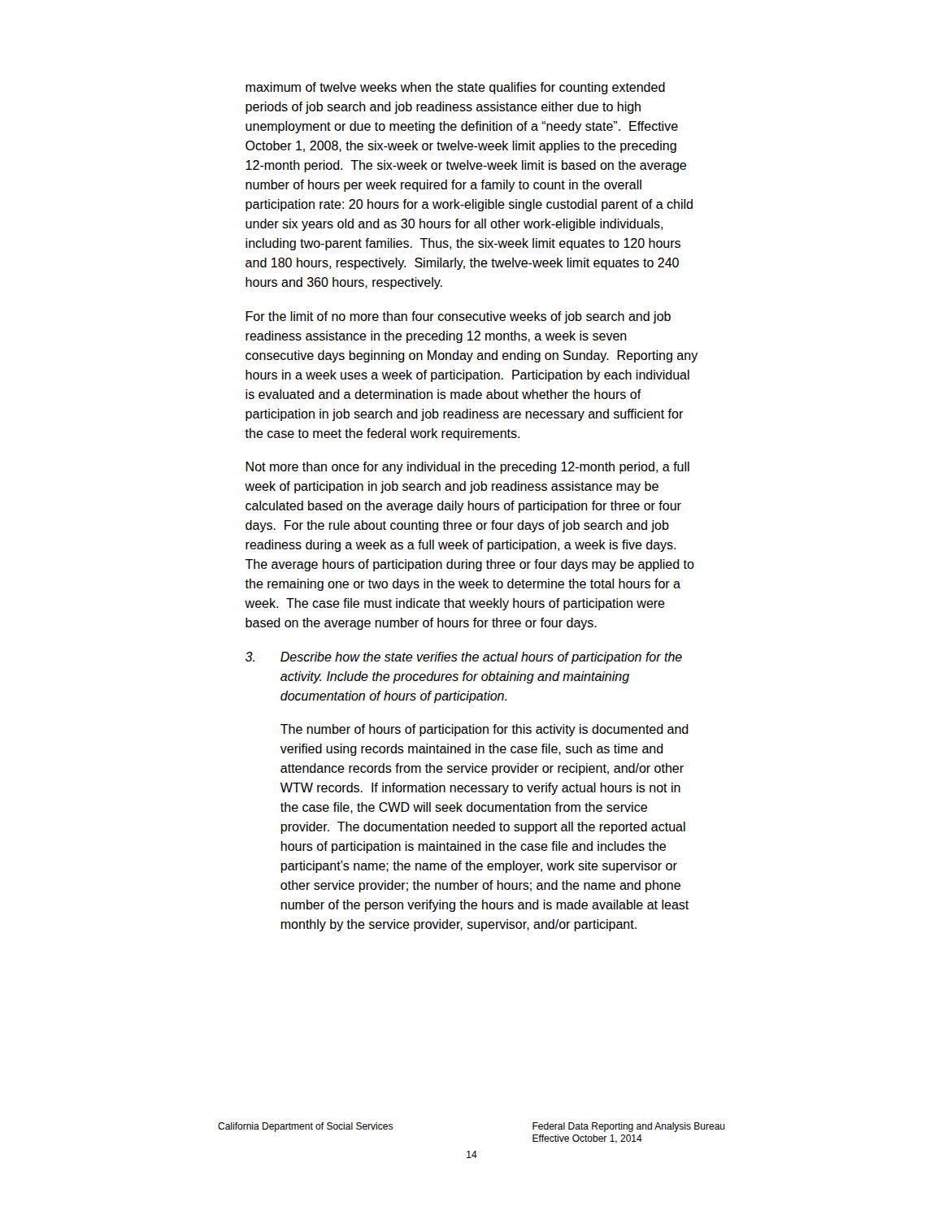maximum of twelve weeks when the state qualifies for counting extended periods of job search and job readiness assistance either due to high unemployment or due to meeting the definition of a “needy state”. Effective October 1, 2008, the six-week or twelve-week limit applies to the preceding 12-month period. The six-week or twelve-week limit is based on the average number of hours per week required for a family to count in the overall participation rate: 20 hours for a work-eligible single custodial parent of a child under six years old and as 30 hours for all other work-eligible individuals, including two-parent families. Thus, the six-week limit equates to 120 hours and 180 hours, respectively. Similarly, the twelve-week limit equates to 240 hours and 360 hours, respectively.
For the limit of no more than four consecutive weeks of job search and job readiness assistance in the preceding 12 months, a week is seven consecutive days beginning on Monday and ending on Sunday. Reporting any hours in a week uses a week of participation. Participation by each individual is evaluated and a determination is made about whether the hours of participation in job search and job readiness are necessary and sufficient for the case to meet the federal work requirements.
Not more than once for any individual in the preceding 12-month period, a full week of participation in job search and job readiness assistance may be calculated based on the average daily hours of participation for three or four days. For the rule about counting three or four days of job search and job readiness during a week as a full week of participation, a week is five days. The average hours of participation during three or four days may be applied to the remaining one or two days in the week to determine the total hours for a week. The case file must indicate that weekly hours of participation were based on the average number of hours for three or four days.
3. Describe how the state verifies the actual hours of participation for the activity. Include the procedures for obtaining and maintaining documentation of hours of participation.
The number of hours of participation for this activity is documented and verified using records maintained in the case file, such as time and attendance records from the service provider or recipient, and/or other WTW records. If information necessary to verify actual hours is not in the case file, the CWD will seek documentation from the service provider. The documentation needed to support all the reported actual hours of participation is maintained in the case file and includes the participant’s name; the name of the employer, work site supervisor or other service provider; the number of hours; and the name and phone number of the person verifying the hours and is made available at least monthly by the service provider, supervisor, and/or participant.
California Department of Social Services
Federal Data Reporting and Analysis Bureau
Effective October 1, 2014
14